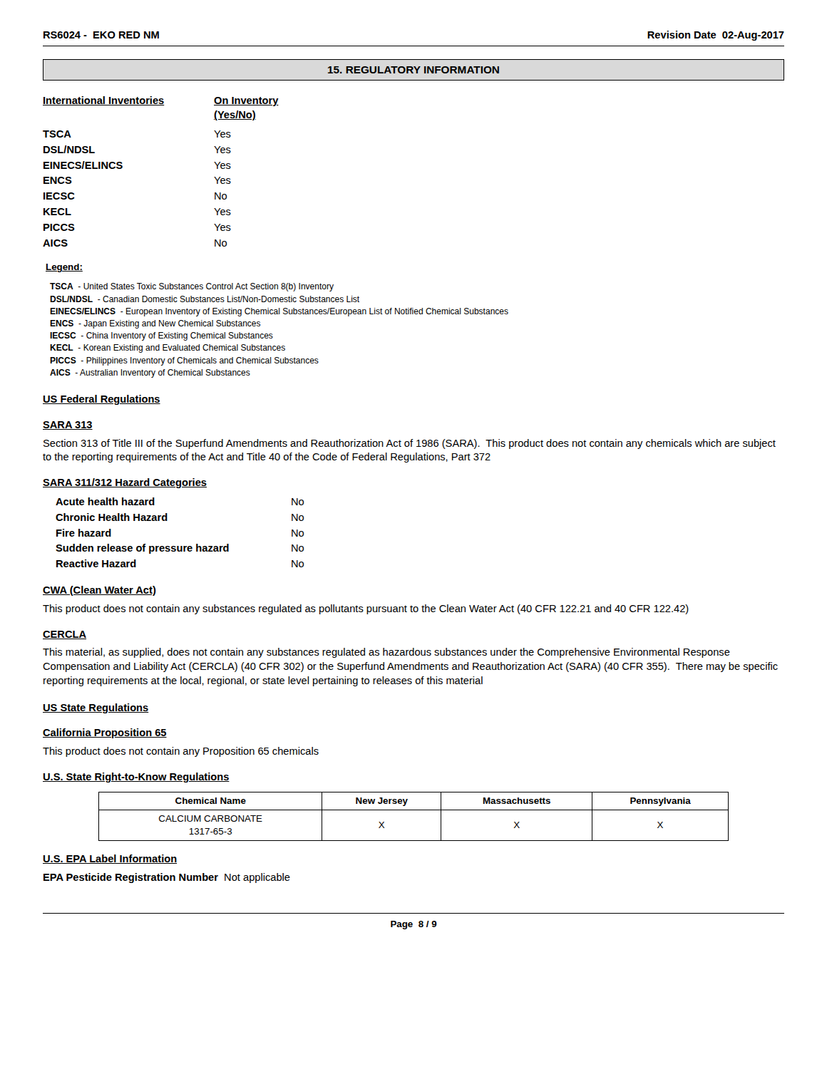RS6024 - EKO RED NM
Revision Date 02-Aug-2017
15. REGULATORY INFORMATION
| International Inventories | On Inventory (Yes/No) |
| TSCA | Yes |
| DSL/NDSL | Yes |
| EINECS/ELINCS | Yes |
| ENCS | Yes |
| IECSC | No |
| KECL | Yes |
| PICCS | Yes |
| AICS | No |
Legend:
TSCA - United States Toxic Substances Control Act Section 8(b) Inventory
DSL/NDSL - Canadian Domestic Substances List/Non-Domestic Substances List
EINECS/ELINCS - European Inventory of Existing Chemical Substances/European List of Notified Chemical Substances
ENCS - Japan Existing and New Chemical Substances
IECSC - China Inventory of Existing Chemical Substances
KECL - Korean Existing and Evaluated Chemical Substances
PICCS - Philippines Inventory of Chemicals and Chemical Substances
AICS - Australian Inventory of Chemical Substances
US Federal Regulations
SARA 313
Section 313 of Title III of the Superfund Amendments and Reauthorization Act of 1986 (SARA). This product does not contain any chemicals which are subject to the reporting requirements of the Act and Title 40 of the Code of Federal Regulations, Part 372
SARA 311/312 Hazard Categories
| Acute health hazard | No |
| Chronic Health Hazard | No |
| Fire hazard | No |
| Sudden release of pressure hazard | No |
| Reactive Hazard | No |
CWA (Clean Water Act)
This product does not contain any substances regulated as pollutants pursuant to the Clean Water Act (40 CFR 122.21 and 40 CFR 122.42)
CERCLA
This material, as supplied, does not contain any substances regulated as hazardous substances under the Comprehensive Environmental Response Compensation and Liability Act (CERCLA) (40 CFR 302) or the Superfund Amendments and Reauthorization Act (SARA) (40 CFR 355). There may be specific reporting requirements at the local, regional, or state level pertaining to releases of this material
US State Regulations
California Proposition 65
This product does not contain any Proposition 65 chemicals
U.S. State Right-to-Know Regulations
| Chemical Name | New Jersey | Massachusetts | Pennsylvania |
| --- | --- | --- | --- |
| CALCIUM CARBONATE 1317-65-3 | X | X | X |
U.S. EPA Label Information
EPA Pesticide Registration Number Not applicable
Page 8 / 9